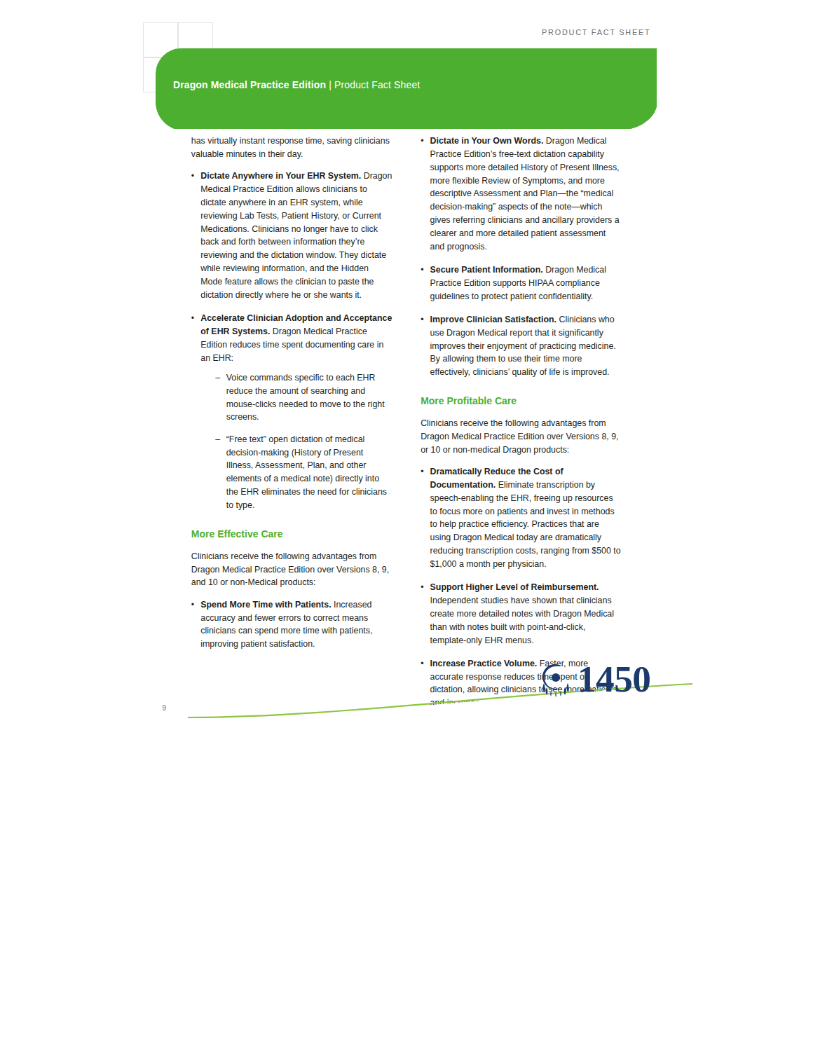Product Fact Sheet
Dragon Medical Practice Edition | Product Fact Sheet
has virtually instant response time, saving clinicians valuable minutes in their day.
Dictate Anywhere in Your EHR System. Dragon Medical Practice Edition allows clinicians to dictate anywhere in an EHR system, while reviewing Lab Tests, Patient History, or Current Medications. Clinicians no longer have to click back and forth between information they’re reviewing and the dictation window. They dictate while reviewing information, and the Hidden Mode feature allows the clinician to paste the dictation directly where he or she wants it.
Accelerate Clinician Adoption and Acceptance of EHR Systems. Dragon Medical Practice Edition reduces time spent documenting care in an EHR:
Voice commands specific to each EHR reduce the amount of searching and mouse-clicks needed to move to the right screens.
“Free text” open dictation of medical decision-making (History of Present Illness, Assessment, Plan, and other elements of a medical note) directly into the EHR eliminates the need for clinicians to type.
More Effective Care
Clinicians receive the following advantages from Dragon Medical Practice Edition over Versions 8, 9, and 10 or non-Medical products:
Spend More Time with Patients. Increased accuracy and fewer errors to correct means clinicians can spend more time with patients, improving patient satisfaction.
Dictate in Your Own Words. Dragon Medical Practice Edition’s free-text dictation capability supports more detailed History of Present Illness, more flexible Review of Symptoms, and more descriptive Assessment and Plan—the “medical decision-making” aspects of the note—which gives referring clinicians and ancillary providers a clearer and more detailed patient assessment and prognosis.
Secure Patient Information. Dragon Medical Practice Edition supports HIPAA compliance guidelines to protect patient confidentiality.
Improve Clinician Satisfaction. Clinicians who use Dragon Medical report that it significantly improves their enjoyment of practicing medicine. By allowing them to use their time more effectively, clinicians’ quality of life is improved.
More Profitable Care
Clinicians receive the following advantages from Dragon Medical Practice Edition over Versions 8, 9, or 10 or non-medical Dragon products:
Dramatically Reduce the Cost of Documentation. Eliminate transcription by speech-enabling the EHR, freeing up resources to focus more on patients and invest in methods to help practice efficiency. Practices that are using Dragon Medical today are dramatically reducing transcription costs, ranging from $500 to $1,000 a month per physician.
Support Higher Level of Reimbursement. Independent studies have shown that clinicians create more detailed notes with Dragon Medical than with notes built with point-and-click, template-only EHR menus.
Increase Practice Volume. Faster, more accurate response reduces time spent on dictation, allowing clinicians to see more patients and increase practice revenue and profitability.
9
1450